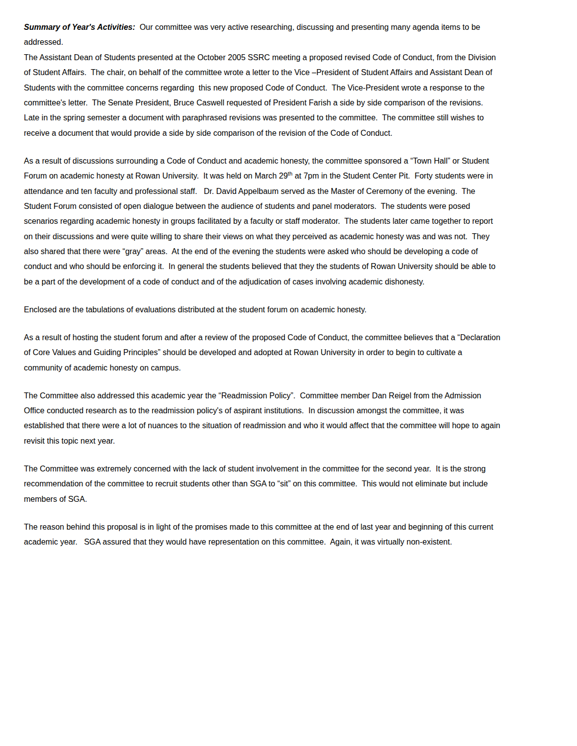Summary of Year's Activities: Our committee was very active researching, discussing and presenting many agenda items to be addressed.
The Assistant Dean of Students presented at the October 2005 SSRC meeting a proposed revised Code of Conduct, from the Division of Student Affairs. The chair, on behalf of the committee wrote a letter to the Vice –President of Student Affairs and Assistant Dean of Students with the committee concerns regarding this new proposed Code of Conduct. The Vice-President wrote a response to the committee's letter. The Senate President, Bruce Caswell requested of President Farish a side by side comparison of the revisions. Late in the spring semester a document with paraphrased revisions was presented to the committee. The committee still wishes to receive a document that would provide a side by side comparison of the revision of the Code of Conduct.
As a result of discussions surrounding a Code of Conduct and academic honesty, the committee sponsored a “Town Hall” or Student Forum on academic honesty at Rowan University. It was held on March 29th at 7pm in the Student Center Pit. Forty students were in attendance and ten faculty and professional staff. Dr. David Appelbaum served as the Master of Ceremony of the evening. The Student Forum consisted of open dialogue between the audience of students and panel moderators. The students were posed scenarios regarding academic honesty in groups facilitated by a faculty or staff moderator. The students later came together to report on their discussions and were quite willing to share their views on what they perceived as academic honesty was and was not. They also shared that there were “gray” areas. At the end of the evening the students were asked who should be developing a code of conduct and who should be enforcing it. In general the students believed that they the students of Rowan University should be able to be a part of the development of a code of conduct and of the adjudication of cases involving academic dishonesty.
Enclosed are the tabulations of evaluations distributed at the student forum on academic honesty.
As a result of hosting the student forum and after a review of the proposed Code of Conduct, the committee believes that a “Declaration of Core Values and Guiding Principles” should be developed and adopted at Rowan University in order to begin to cultivate a community of academic honesty on campus.
The Committee also addressed this academic year the “Readmission Policy”. Committee member Dan Reigel from the Admission Office conducted research as to the readmission policy's of aspirant institutions. In discussion amongst the committee, it was established that there were a lot of nuances to the situation of readmission and who it would affect that the committee will hope to again revisit this topic next year.
The Committee was extremely concerned with the lack of student involvement in the committee for the second year. It is the strong recommendation of the committee to recruit students other than SGA to “sit” on this committee. This would not eliminate but include members of SGA.
The reason behind this proposal is in light of the promises made to this committee at the end of last year and beginning of this current academic year. SGA assured that they would have representation on this committee. Again, it was virtually non-existent.